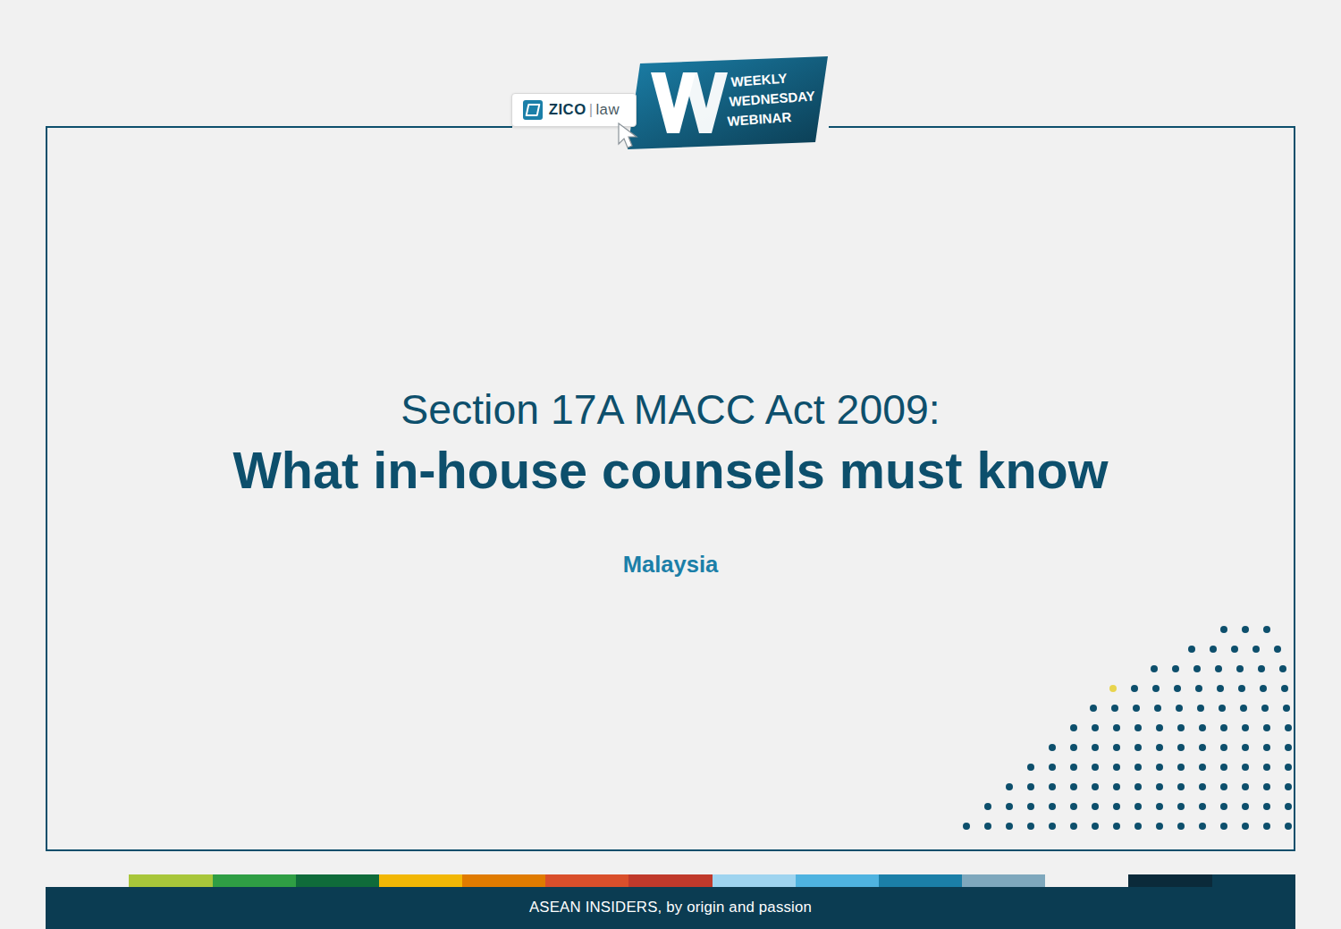ZICO|law
WEEKLY WEDNESDAY WEBINAR
Section 17A MACC Act 2009: What in-house counsels must know
Malaysia
ASEAN INSIDERS, by origin and passion